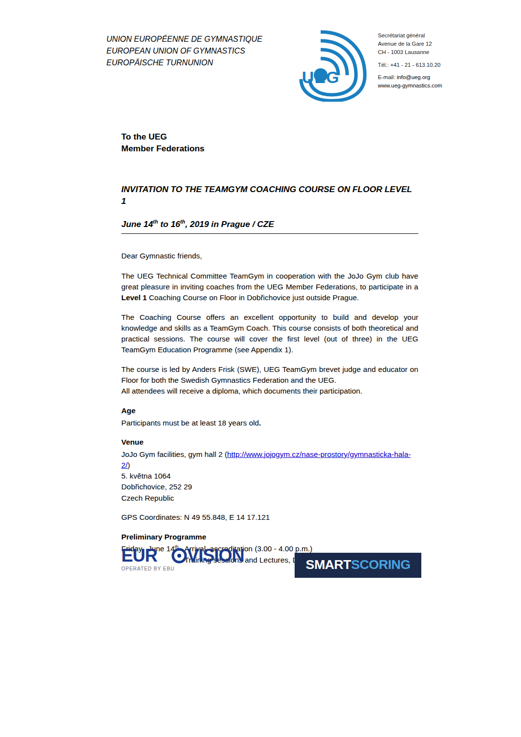UNION EUROPÉENNE DE GYMNASTIQUE
EUROPEAN UNION OF GYMNASTICS
EUROPÄISCHE TURNUNION
UEG
Secrétariat général
Avenue de la Gare 12
CH - 1003 Lausanne
Tél.: +41 - 21 - 613.10.20
E-mail: info@ueg.org
www.ueg-gymnastics.com
To the UEG
Member Federations
INVITATION TO THE TEAMGYM COACHING COURSE ON FLOOR LEVEL 1
June 14th to 16th, 2019 in Prague / CZE
Dear Gymnastic friends,
The UEG Technical Committee TeamGym in cooperation with the JoJo Gym club have great pleasure in inviting coaches from the UEG Member Federations, to participate in a Level 1 Coaching Course on Floor in Dobřichovice just outside Prague.
The Coaching Course offers an excellent opportunity to build and develop your knowledge and skills as a TeamGym Coach. This course consists of both theoretical and practical sessions. The course will cover the first level (out of three) in the UEG TeamGym Education Programme (see Appendix 1).
The course is led by Anders Frisk (SWE), UEG TeamGym brevet judge and educator on Floor for both the Swedish Gymnastics Federation and the UEG.
All attendees will receive a diploma, which documents their participation.
Age
Participants must be at least 18 years old.
Venue
JoJo Gym facilities, gym hall 2 (http://www.jojogym.cz/nase-prostory/gymnasticka-hala-2/)
5. května 1064
Dobřichovice, 252 29
Czech Republic
GPS Coordinates: N 49 55.848, E 14 17.121
Preliminary Programme
Friday, June 14th
Arrival, accreditation (3.00 - 4.00 p.m.)
Training sessions and Lectures, Dinner (4.00 p.m. – 9.00 p.m.)
EUR VISION OPERATED BY EBU
SMART SCORING